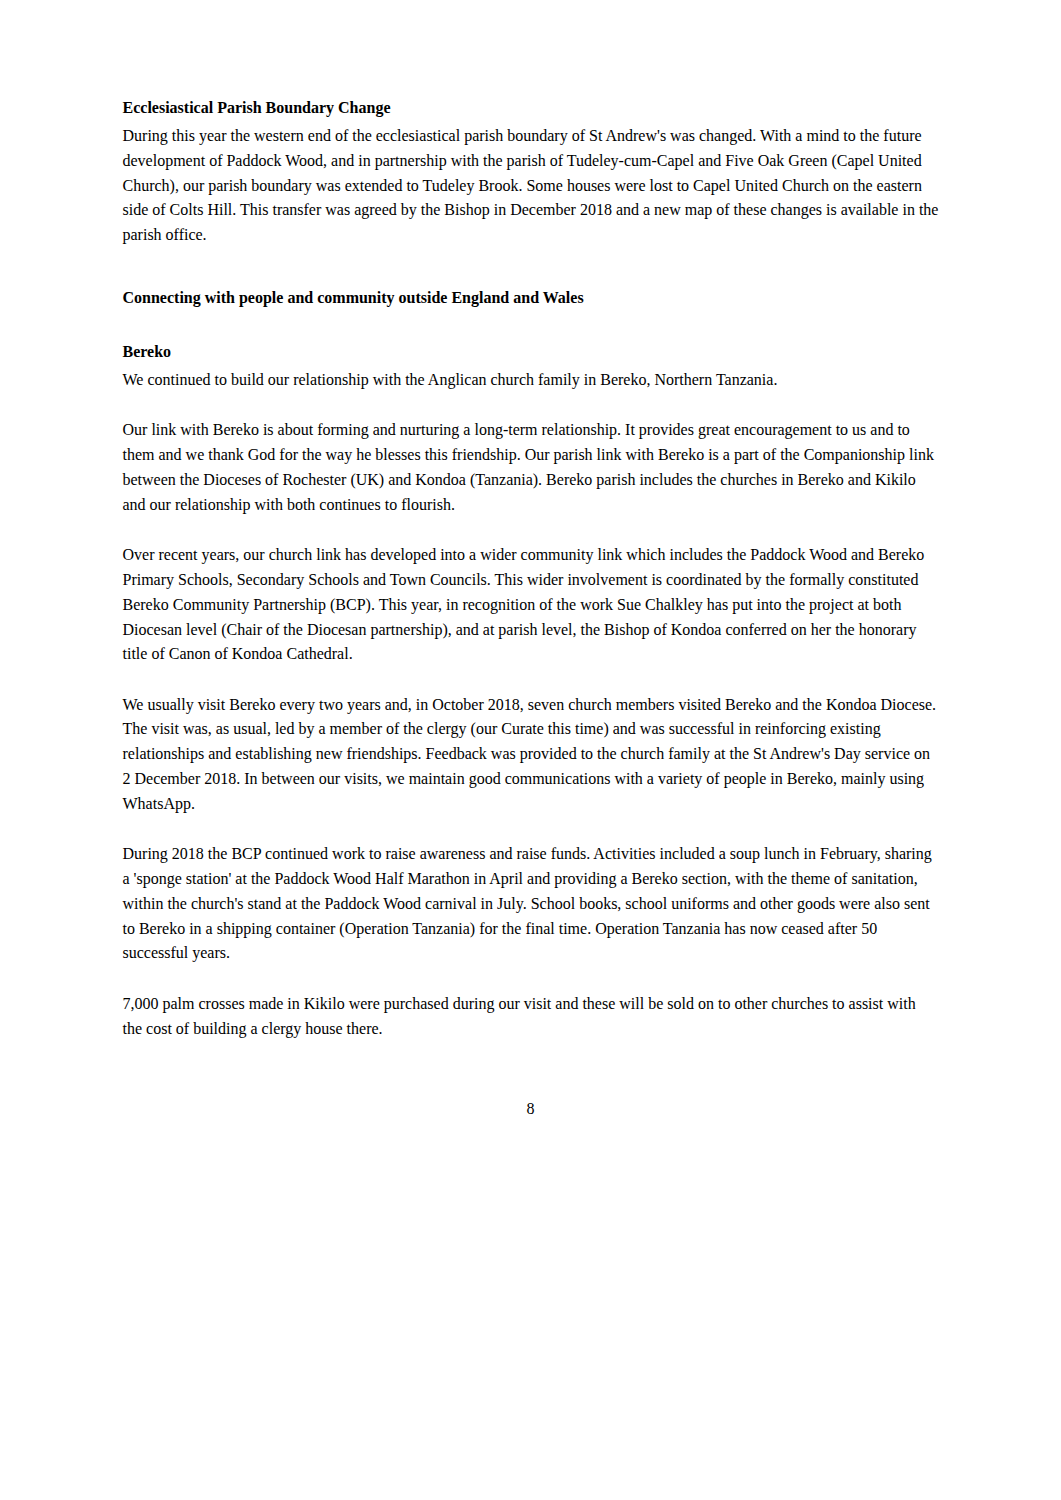Ecclesiastical Parish Boundary Change
During this year the western end of the ecclesiastical parish boundary of St Andrew's was changed. With a mind to the future development of Paddock Wood, and in partnership with the parish of Tudeley-cum-Capel and Five Oak Green (Capel United Church), our parish boundary was extended to Tudeley Brook. Some houses were lost to Capel United Church on the eastern side of Colts Hill. This transfer was agreed by the Bishop in December 2018 and a new map of these changes is available in the parish office.
Connecting with people and community outside England and Wales
Bereko
We continued to build our relationship with the Anglican church family in Bereko, Northern Tanzania.
Our link with Bereko is about forming and nurturing a long-term relationship. It provides great encouragement to us and to them and we thank God for the way he blesses this friendship. Our parish link with Bereko is a part of the Companionship link between the Dioceses of Rochester (UK) and Kondoa (Tanzania). Bereko parish includes the churches in Bereko and Kikilo and our relationship with both continues to flourish.
Over recent years, our church link has developed into a wider community link which includes the Paddock Wood and Bereko Primary Schools, Secondary Schools and Town Councils. This wider involvement is coordinated by the formally constituted Bereko Community Partnership (BCP). This year, in recognition of the work Sue Chalkley has put into the project at both Diocesan level (Chair of the Diocesan partnership), and at parish level, the Bishop of Kondoa conferred on her the honorary title of Canon of Kondoa Cathedral.
We usually visit Bereko every two years and, in October 2018, seven church members visited Bereko and the Kondoa Diocese. The visit was, as usual, led by a member of the clergy (our Curate this time) and was successful in reinforcing existing relationships and establishing new friendships. Feedback was provided to the church family at the St Andrew's Day service on 2 December 2018. In between our visits, we maintain good communications with a variety of people in Bereko, mainly using WhatsApp.
During 2018 the BCP continued work to raise awareness and raise funds. Activities included a soup lunch in February, sharing a 'sponge station' at the Paddock Wood Half Marathon in April and providing a Bereko section, with the theme of sanitation, within the church's stand at the Paddock Wood carnival in July. School books, school uniforms and other goods were also sent to Bereko in a shipping container (Operation Tanzania) for the final time. Operation Tanzania has now ceased after 50 successful years.
7,000 palm crosses made in Kikilo were purchased during our visit and these will be sold on to other churches to assist with the cost of building a clergy house there.
8